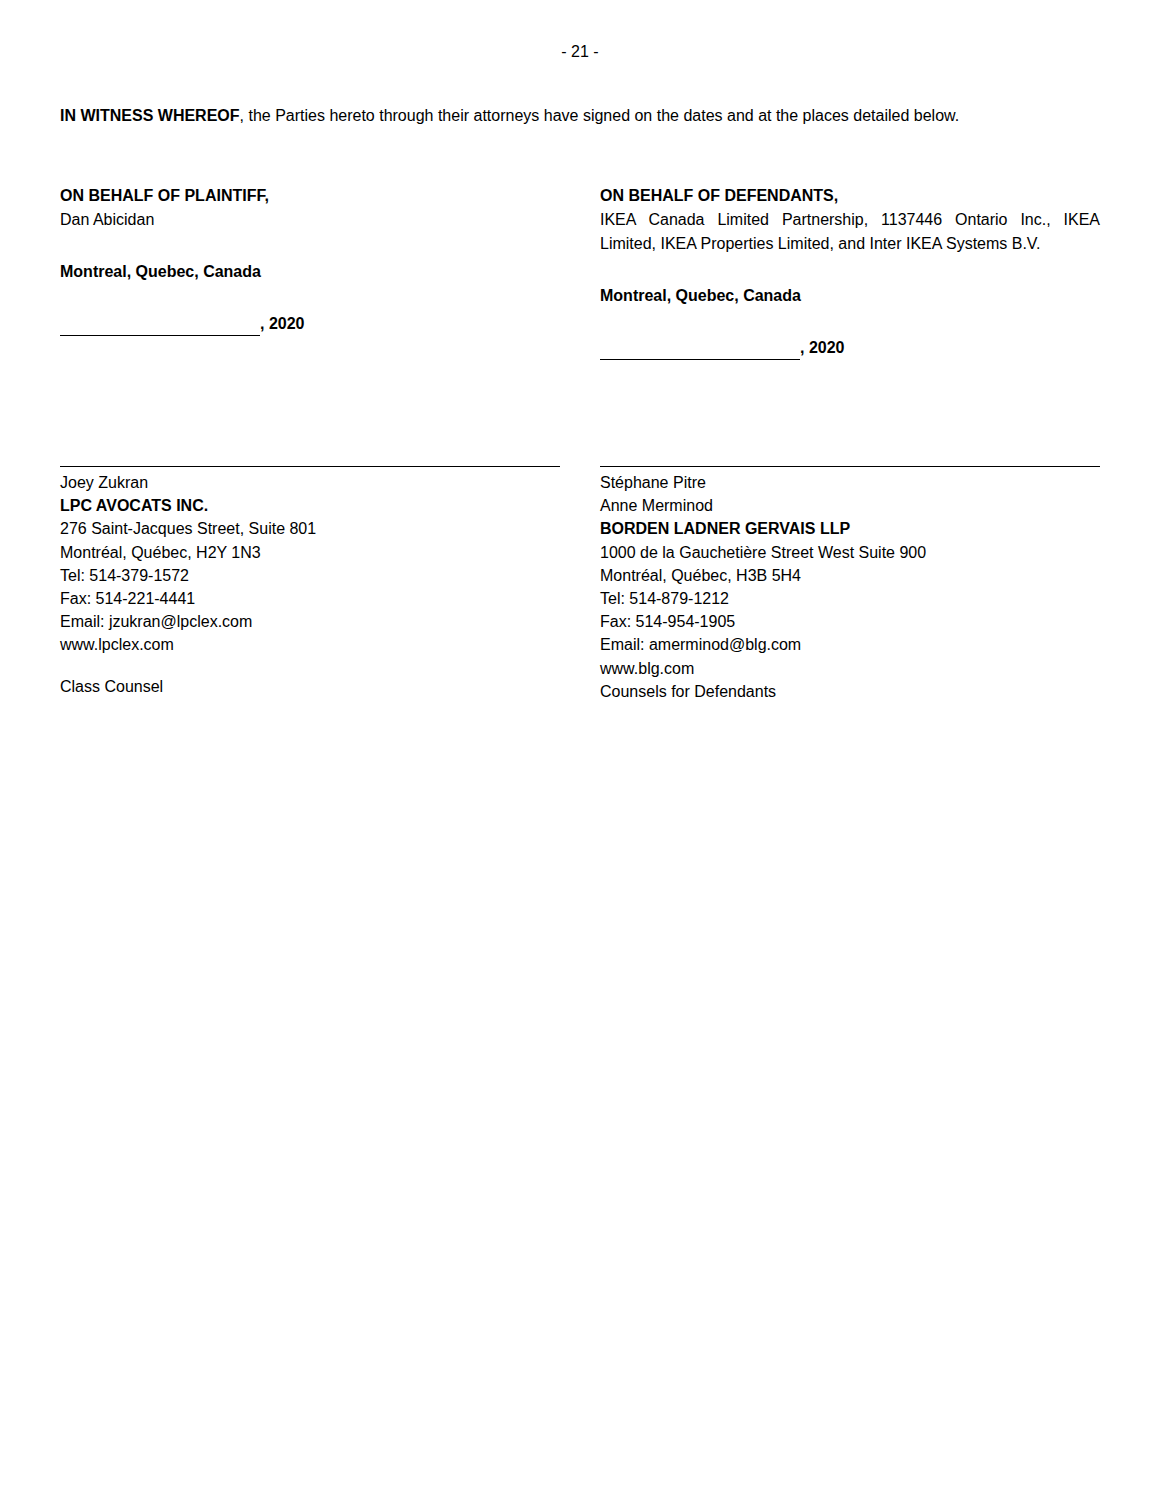- 21 -
IN WITNESS WHEREOF, the Parties hereto through their attorneys have signed on the dates and at the places detailed below.
| ON BEHALF OF PLAINTIFF, Dan Abicidan Montreal, Quebec, Canada , 2020 | ON BEHALF OF DEFENDANTS, IKEA Canada Limited Partnership, 1137446 Ontario Inc., IKEA Limited, IKEA Properties Limited, and Inter IKEA Systems B.V. Montreal, Quebec, Canada , 2020 |
| Joey Zukran LPC AVOCATS INC. 276 Saint-Jacques Street, Suite 801 Montréal, Québec, H2Y 1N3 Tel: 514-379-1572 Fax: 514-221-4441 Email: jzukran@lpclex.com www.lpclex.com Class Counsel | Stéphane Pitre Anne Merminod BORDEN LADNER GERVAIS LLP 1000 de la Gauchetière Street West Suite 900 Montréal, Québec, H3B 5H4 Tel: 514-879-1212 Fax: 514-954-1905 Email: amerminod@blg.com www.blg.com Counsels for Defendants |